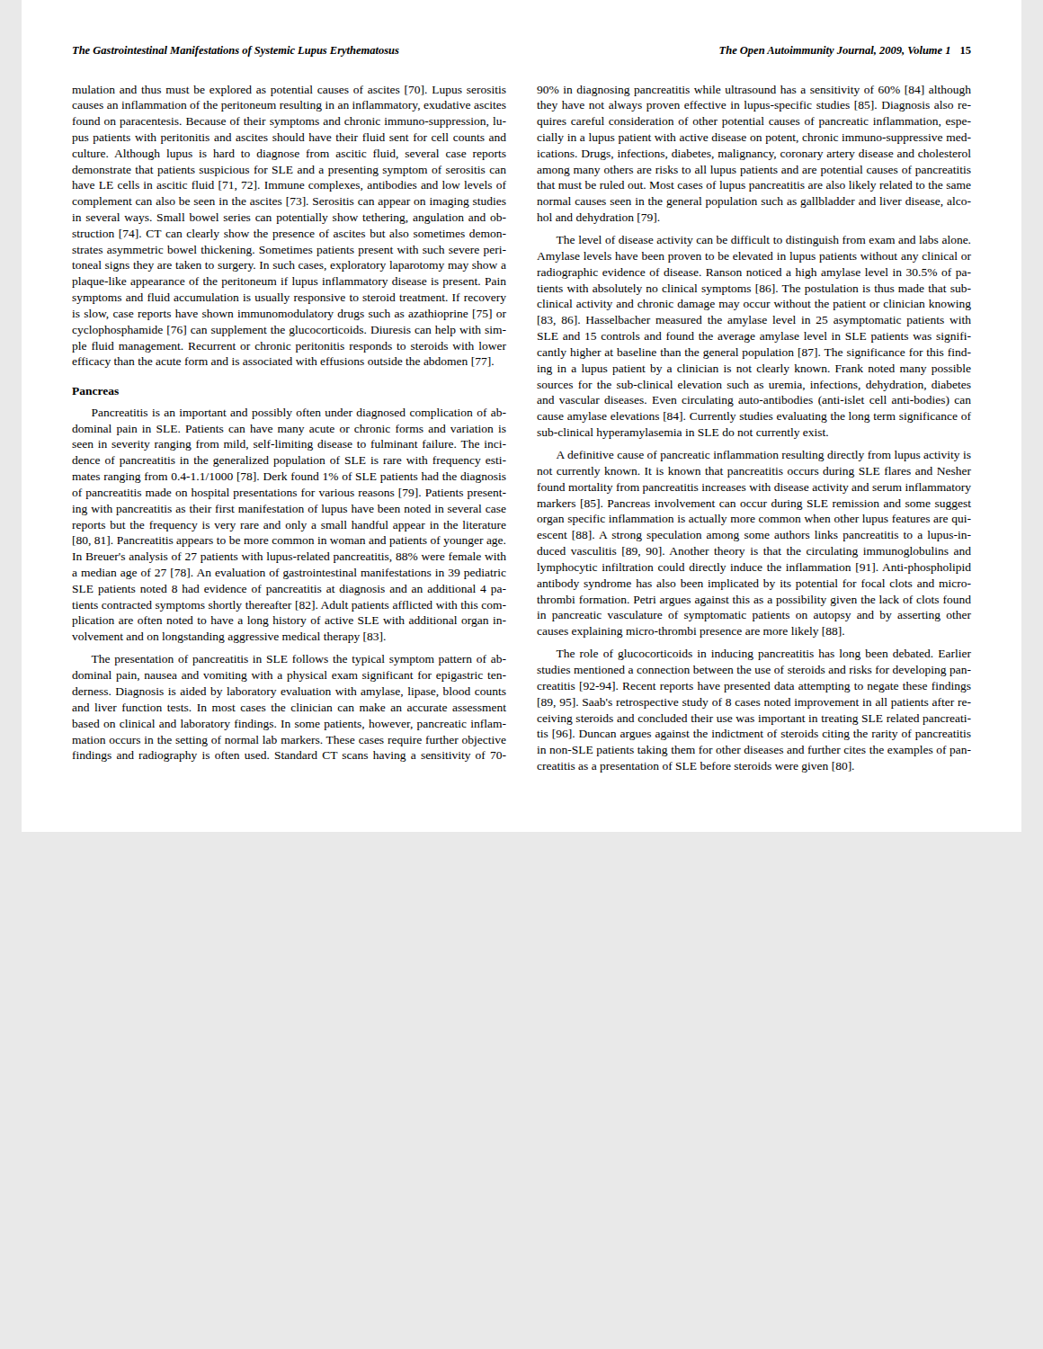The Gastrointestinal Manifestations of Systemic Lupus Erythematosus
The Open Autoimmunity Journal, 2009, Volume 115
mulation and thus must be explored as potential causes of ascites [70]. Lupus serositis causes an inflammation of the peritoneum resulting in an inflammatory, exudative ascites found on paracentesis. Because of their symptoms and chronic immuno-suppression, lupus patients with peritonitis and ascites should have their fluid sent for cell counts and culture. Although lupus is hard to diagnose from ascitic fluid, several case reports demonstrate that patients suspicious for SLE and a presenting symptom of serositis can have LE cells in ascitic fluid [71, 72]. Immune complexes, antibodies and low levels of complement can also be seen in the ascites [73]. Serositis can appear on imaging studies in several ways. Small bowel series can potentially show tethering, angulation and obstruction [74]. CT can clearly show the presence of ascites but also sometimes demonstrates asymmetric bowel thickening. Sometimes patients present with such severe peritoneal signs they are taken to surgery. In such cases, exploratory laparotomy may show a plaque-like appearance of the peritoneum if lupus inflammatory disease is present. Pain symptoms and fluid accumulation is usually responsive to steroid treatment. If recovery is slow, case reports have shown immunomodulatory drugs such as azathioprine [75] or cyclophosphamide [76] can supplement the glucocorticoids. Diuresis can help with simple fluid management. Recurrent or chronic peritonitis responds to steroids with lower efficacy than the acute form and is associated with effusions outside the abdomen [77].
Pancreas
Pancreatitis is an important and possibly often under diagnosed complication of abdominal pain in SLE. Patients can have many acute or chronic forms and variation is seen in severity ranging from mild, self-limiting disease to fulminant failure. The incidence of pancreatitis in the generalized population of SLE is rare with frequency estimates ranging from 0.4-1.1/1000 [78]. Derk found 1% of SLE patients had the diagnosis of pancreatitis made on hospital presentations for various reasons [79]. Patients presenting with pancreatitis as their first manifestation of lupus have been noted in several case reports but the frequency is very rare and only a small handful appear in the literature [80, 81]. Pancreatitis appears to be more common in woman and patients of younger age. In Breuer's analysis of 27 patients with lupus-related pancreatitis, 88% were female with a median age of 27 [78]. An evaluation of gastrointestinal manifestations in 39 pediatric SLE patients noted 8 had evidence of pancreatitis at diagnosis and an additional 4 patients contracted symptoms shortly thereafter [82]. Adult patients afflicted with this complication are often noted to have a long history of active SLE with additional organ involvement and on longstanding aggressive medical therapy [83].
The presentation of pancreatitis in SLE follows the typical symptom pattern of abdominal pain, nausea and vomiting with a physical exam significant for epigastric tenderness. Diagnosis is aided by laboratory evaluation with amylase, lipase, blood counts and liver function tests. In most cases the clinician can make an accurate assessment based on clinical and laboratory findings. In some patients, however, pancreatic inflammation occurs in the setting of normal lab markers. These cases require further objective findings and radiography is often used. Standard CT scans having a sensitivity of 70-90% in diagnosing pancreatitis while ultrasound has a sensitivity of 60% [84] although they have not always proven effective in lupus-specific studies [85]. Diagnosis also requires careful consideration of other potential causes of pancreatic inflammation, especially in a lupus patient with active disease on potent, chronic immuno-suppressive medications. Drugs, infections, diabetes, malignancy, coronary artery disease and cholesterol among many others are risks to all lupus patients and are potential causes of pancreatitis that must be ruled out. Most cases of lupus pancreatitis are also likely related to the same normal causes seen in the general population such as gallbladder and liver disease, alcohol and dehydration [79].
The level of disease activity can be difficult to distinguish from exam and labs alone. Amylase levels have been proven to be elevated in lupus patients without any clinical or radiographic evidence of disease. Ranson noticed a high amylase level in 30.5% of patients with absolutely no clinical symptoms [86]. The postulation is thus made that sub-clinical activity and chronic damage may occur without the patient or clinician knowing [83, 86]. Hasselbacher measured the amylase level in 25 asymptomatic patients with SLE and 15 controls and found the average amylase level in SLE patients was significantly higher at baseline than the general population [87]. The significance for this finding in a lupus patient by a clinician is not clearly known. Frank noted many possible sources for the sub-clinical elevation such as uremia, infections, dehydration, diabetes and vascular diseases. Even circulating auto-antibodies (anti-islet cell anti-bodies) can cause amylase elevations [84]. Currently studies evaluating the long term significance of sub-clinical hyperamylasemia in SLE do not currently exist.
A definitive cause of pancreatic inflammation resulting directly from lupus activity is not currently known. It is known that pancreatitis occurs during SLE flares and Nesher found mortality from pancreatitis increases with disease activity and serum inflammatory markers [85]. Pancreas involvement can occur during SLE remission and some suggest organ specific inflammation is actually more common when other lupus features are quiescent [88]. A strong speculation among some authors links pancreatitis to a lupus-induced vasculitis [89, 90]. Another theory is that the circulating immunoglobulins and lymphocytic infiltration could directly induce the inflammation [91]. Anti-phospholipid antibody syndrome has also been implicated by its potential for focal clots and micro-thrombi formation. Petri argues against this as a possibility given the lack of clots found in pancreatic vasculature of symptomatic patients on autopsy and by asserting other causes explaining micro-thrombi presence are more likely [88].
The role of glucocorticoids in inducing pancreatitis has long been debated. Earlier studies mentioned a connection between the use of steroids and risks for developing pancreatitis [92-94]. Recent reports have presented data attempting to negate these findings [89, 95]. Saab's retrospective study of 8 cases noted improvement in all patients after receiving steroids and concluded their use was important in treating SLE related pancreatitis [96]. Duncan argues against the indictment of steroids citing the rarity of pancreatitis in non-SLE patients taking them for other diseases and further cites the examples of pancreatitis as a presentation of SLE before steroids were given [80].